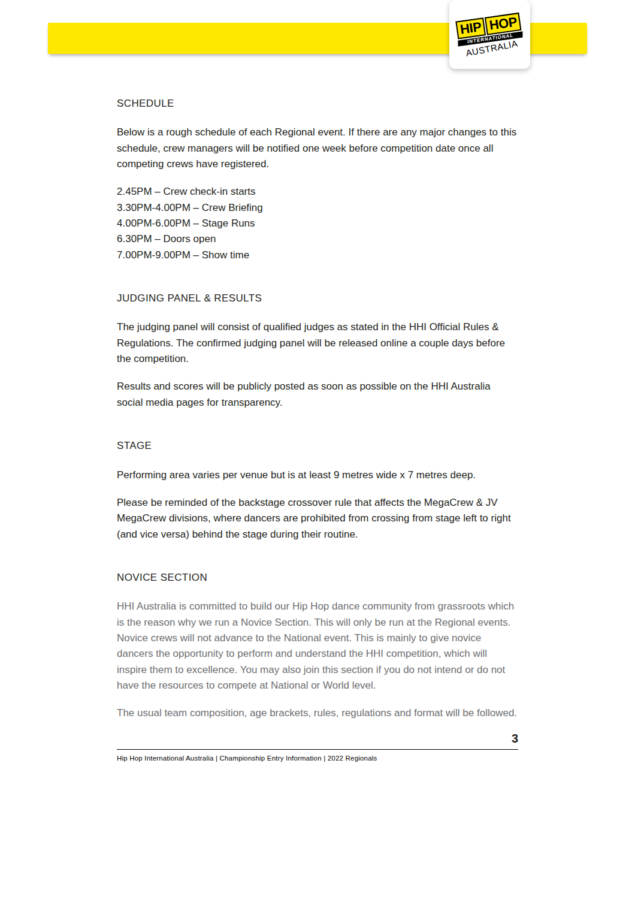HIP HOP INTERNATIONAL AUSTRALIA
Schedule
Below is a rough schedule of each Regional event. If there are any major changes to this schedule, crew managers will be notified one week before competition date once all competing crews have registered.
2.45PM – Crew check-in starts
3.30PM-4.00PM – Crew Briefing
4.00PM-6.00PM – Stage Runs
6.30PM – Doors open
7.00PM-9.00PM – Show time
Judging Panel & Results
The judging panel will consist of qualified judges as stated in the HHI Official Rules & Regulations. The confirmed judging panel will be released online a couple days before the competition.
Results and scores will be publicly posted as soon as possible on the HHI Australia social media pages for transparency.
Stage
Performing area varies per venue but is at least 9 metres wide x 7 metres deep.
Please be reminded of the backstage crossover rule that affects the MegaCrew & JV MegaCrew divisions, where dancers are prohibited from crossing from stage left to right (and vice versa) behind the stage during their routine.
Novice Section
HHI Australia is committed to build our Hip Hop dance community from grassroots which is the reason why we run a Novice Section. This will only be run at the Regional events. Novice crews will not advance to the National event. This is mainly to give novice dancers the opportunity to perform and understand the HHI competition, which will inspire them to excellence. You may also join this section if you do not intend or do not have the resources to compete at National or World level.
The usual team composition, age brackets, rules, regulations and format will be followed.
Hip Hop International Australia | Championship Entry Information | 2022 Regionals
3